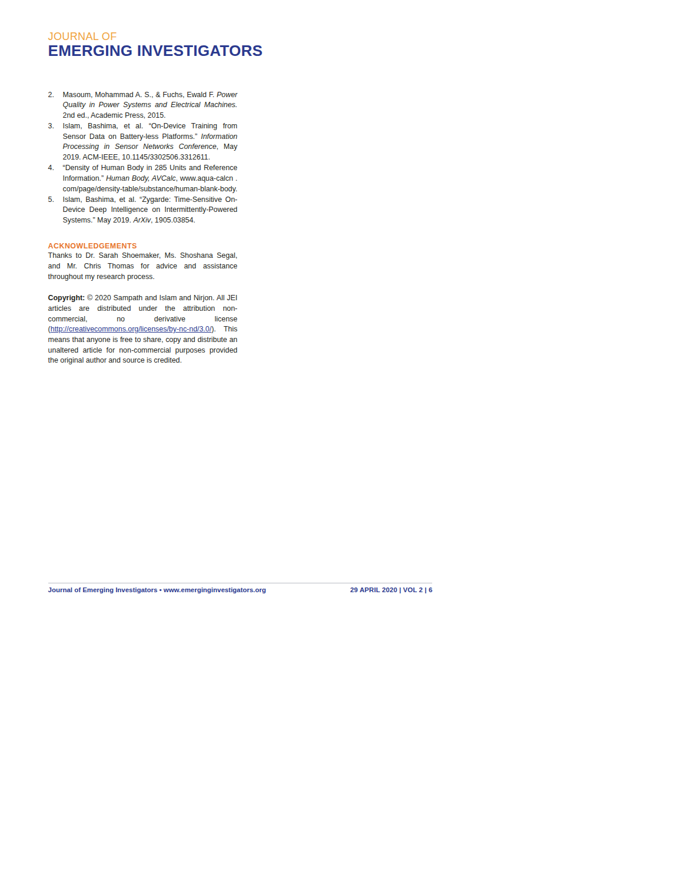JOURNAL OF
EMERGING INVESTIGATORS
2. Masoum, Mohammad A. S., & Fuchs, Ewald F. Power Quality in Power Systems and Electrical Machines. 2nd ed., Academic Press, 2015.
3. Islam, Bashima, et al. “On-Device Training from Sensor Data on Battery-less Platforms.” Information Processing in Sensor Networks Conference, May 2019. ACM-IEEE, 10.1145/3302506.3312611.
4.“Density of Human Body in 285 Units and Reference Information.” Human Body, AVCalc, www.aqua-calcn . com/page/density-table/substance/human-blank-body.
5. Islam, Bashima, et al. “Zygarde: Time-Sensitive On-Device Deep Intelligence on Intermittently-Powered Systems.” May 2019. ArXiv, 1905.03854.
Acknowledgements
Thanks to Dr. Sarah Shoemaker, Ms. Shoshana Segal, and Mr. Chris Thomas for advice and assistance throughout my research process.
Copyright: © 2020 Sampath and Islam and Nirjon. All JEI articles are distributed under the attribution non-commercial, no derivative license (http://creativecommons.org/licenses/by-nc-nd/3.0/). This means that anyone is free to share, copy and distribute an unaltered article for non-commercial purposes provided the original author and source is credited.
Journal of Emerging Investigators • www.emerginginvestigators.org
29 APRIL 2020 | VOL 2 | 6